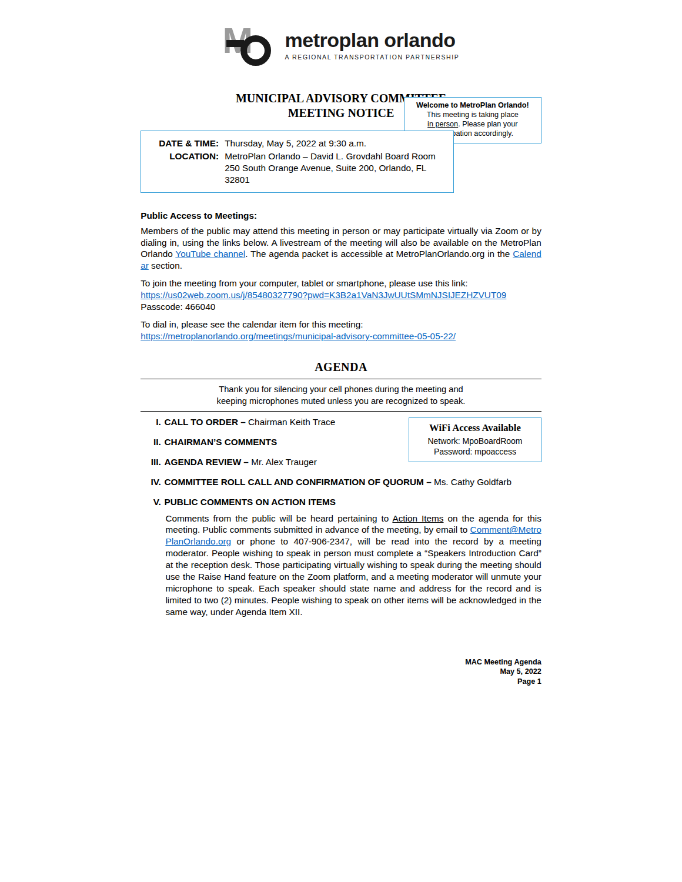M
metroplan orlando
A Regional Transportation Partnership
MUNICIPAL ADVISORY COMMITTEE
MEETING NOTICE
Welcome to MetroPlan Orlando!
This meeting is taking place
in person. Please plan your
participation accordingly.
| DATE & TIME: | Thursday, May 5, 2022 at 9:30 a.m. |
| LOCATION: | MetroPlan Orlando – David L. Grovdahl Board Room 250 South Orange Avenue, Suite 200, Orlando, FL 32801 |
Public Access to Meetings:
Members of the public may attend this meeting in person or may participate virtually via Zoom or by dialing in, using the links below. A livestream of the meeting will also be available on the MetroPlan Orlando YouTube channel. The agenda packet is accessible at MetroPlanOrlando.org in the Calendar section.
To join the meeting from your computer, tablet or smartphone, please use this link:
https://us02web.zoom.us/j/85480327790?pwd=K3B2a1VaN3JwUUtSMmNJSIJEZHZVUT09
Passcode: 466040
To dial in, please see the calendar item for this meeting:
https://metroplanorlando.org/meetings/municipal-advisory-committee-05-05-22/
AGENDA
Thank you for silencing your cell phones during the meeting and
keeping microphones muted unless you are recognized to speak.
WiFi Access Available
Network: MpoBoardRoom
Password: mpoaccess
I. CALL TO ORDER – Chairman Keith Trace
II. CHAIRMAN’S COMMENTS
III. AGENDA REVIEW – Mr. Alex Trauger
IV. COMMITTEE ROLL CALL AND CONFIRMATION OF QUORUM – Ms. Cathy Goldfarb
V. PUBLIC COMMENTS ON ACTION ITEMS
Comments from the public will be heard pertaining to Action Items on the agenda for this meeting. Public comments submitted in advance of the meeting, by email to Comment@MetroPlanOrlando.org or phone to 407-906-2347, will be read into the record by a meeting moderator. People wishing to speak in person must complete a “Speakers Introduction Card” at the reception desk. Those participating virtually wishing to speak during the meeting should use the Raise Hand feature on the Zoom platform, and a meeting moderator will unmute your microphone to speak. Each speaker should state name and address for the record and is limited to two (2) minutes. People wishing to speak on other items will be acknowledged in the same way, under Agenda Item XII.
MAC Meeting Agenda
May 5, 2022
Page 1